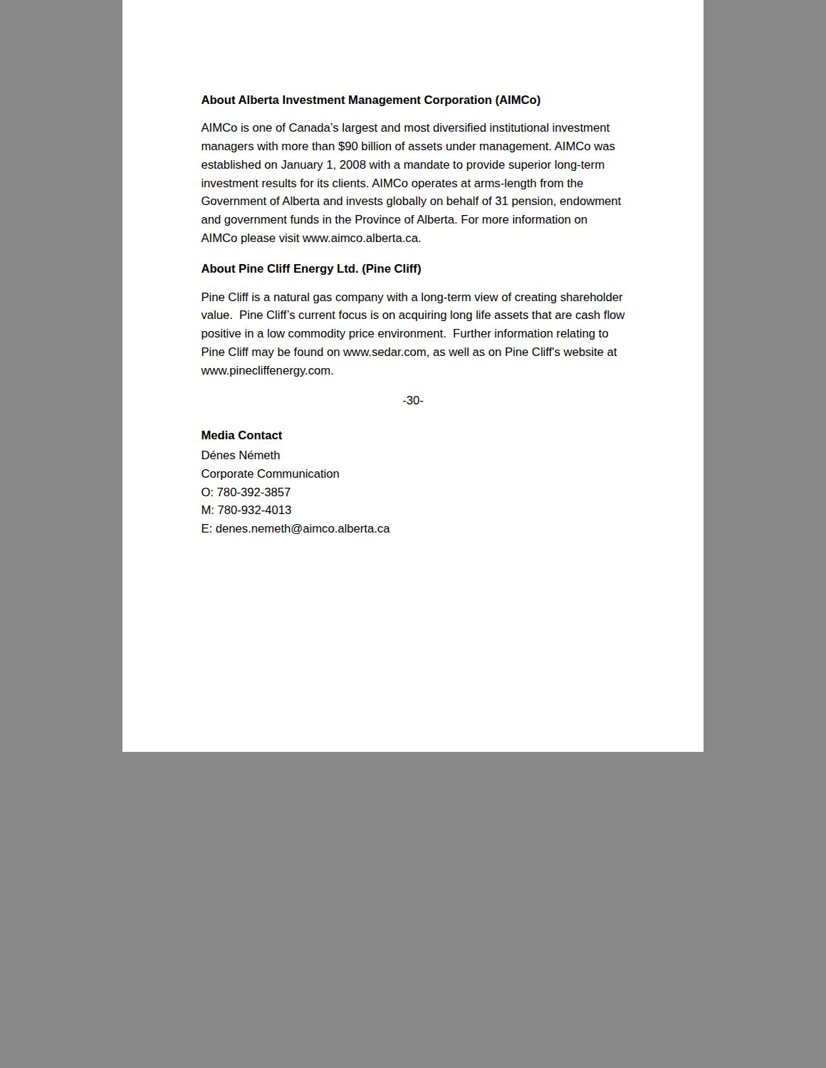About Alberta Investment Management Corporation (AIMCo)
AIMCo is one of Canada’s largest and most diversified institutional investment managers with more than $90 billion of assets under management. AIMCo was established on January 1, 2008 with a mandate to provide superior long-term investment results for its clients. AIMCo operates at arms-length from the Government of Alberta and invests globally on behalf of 31 pension, endowment and government funds in the Province of Alberta. For more information on AIMCo please visit www.aimco.alberta.ca.
About Pine Cliff Energy Ltd. (Pine Cliff)
Pine Cliff is a natural gas company with a long-term view of creating shareholder value. Pine Cliff’s current focus is on acquiring long life assets that are cash flow positive in a low commodity price environment. Further information relating to Pine Cliff may be found on www.sedar.com, as well as on Pine Cliff's website at www.pinecliffenergy.com.
-30-
Media Contact
Dénes Németh
Corporate Communication
O: 780-392-3857
M: 780-932-4013
E: denes.nemeth@aimco.alberta.ca